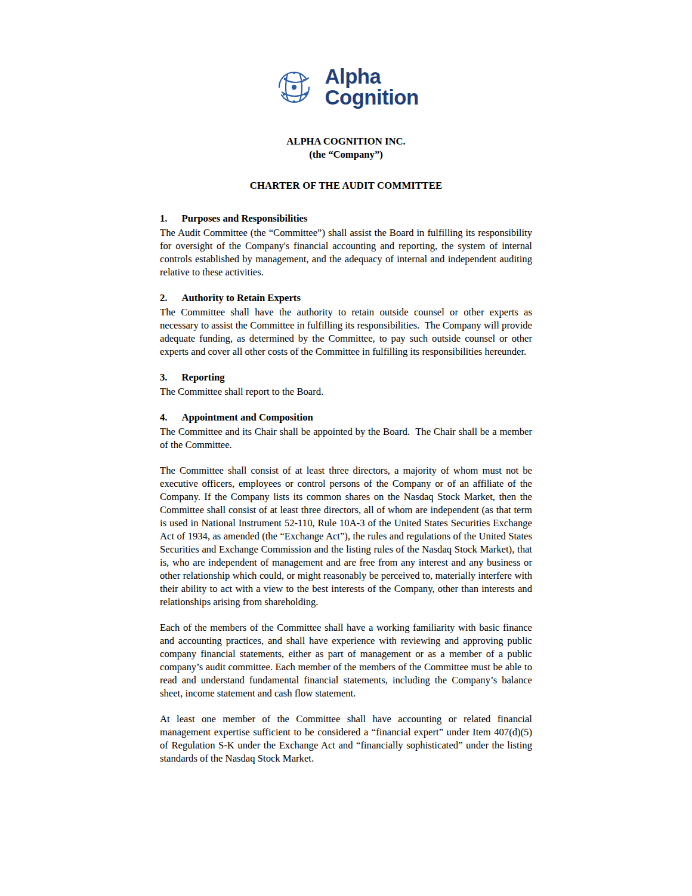Alpha Cognition
ALPHA COGNITION INC.
(the “Company”)
Charter of the Audit Committee
1. Purposes and Responsibilities
The Audit Committee (the “Committee”) shall assist the Board in fulfilling its responsibility for oversight of the Company's financial accounting and reporting, the system of internal controls established by management, and the adequacy of internal and independent auditing relative to these activities.
2. Authority to Retain Experts
The Committee shall have the authority to retain outside counsel or other experts as necessary to assist the Committee in fulfilling its responsibilities. The Company will provide adequate funding, as determined by the Committee, to pay such outside counsel or other experts and cover all other costs of the Committee in fulfilling its responsibilities hereunder.
3. Reporting
The Committee shall report to the Board.
4. Appointment and Composition
The Committee and its Chair shall be appointed by the Board. The Chair shall be a member of the Committee.
The Committee shall consist of at least three directors, a majority of whom must not be executive officers, employees or control persons of the Company or of an affiliate of the Company. If the Company lists its common shares on the Nasdaq Stock Market, then the Committee shall consist of at least three directors, all of whom are independent (as that term is used in National Instrument 52-110, Rule 10A-3 of the United States Securities Exchange Act of 1934, as amended (the “Exchange Act”), the rules and regulations of the United States Securities and Exchange Commission and the listing rules of the Nasdaq Stock Market), that is, who are independent of management and are free from any interest and any business or other relationship which could, or might reasonably be perceived to, materially interfere with their ability to act with a view to the best interests of the Company, other than interests and relationships arising from shareholding.
Each of the members of the Committee shall have a working familiarity with basic finance and accounting practices, and shall have experience with reviewing and approving public company financial statements, either as part of management or as a member of a public company’s audit committee. Each member of the members of the Committee must be able to read and understand fundamental financial statements, including the Company’s balance sheet, income statement and cash flow statement.
At least one member of the Committee shall have accounting or related financial management expertise sufficient to be considered a “financial expert” under Item 407(d)(5) of Regulation S-K under the Exchange Act and “financially sophisticated” under the listing standards of the Nasdaq Stock Market.